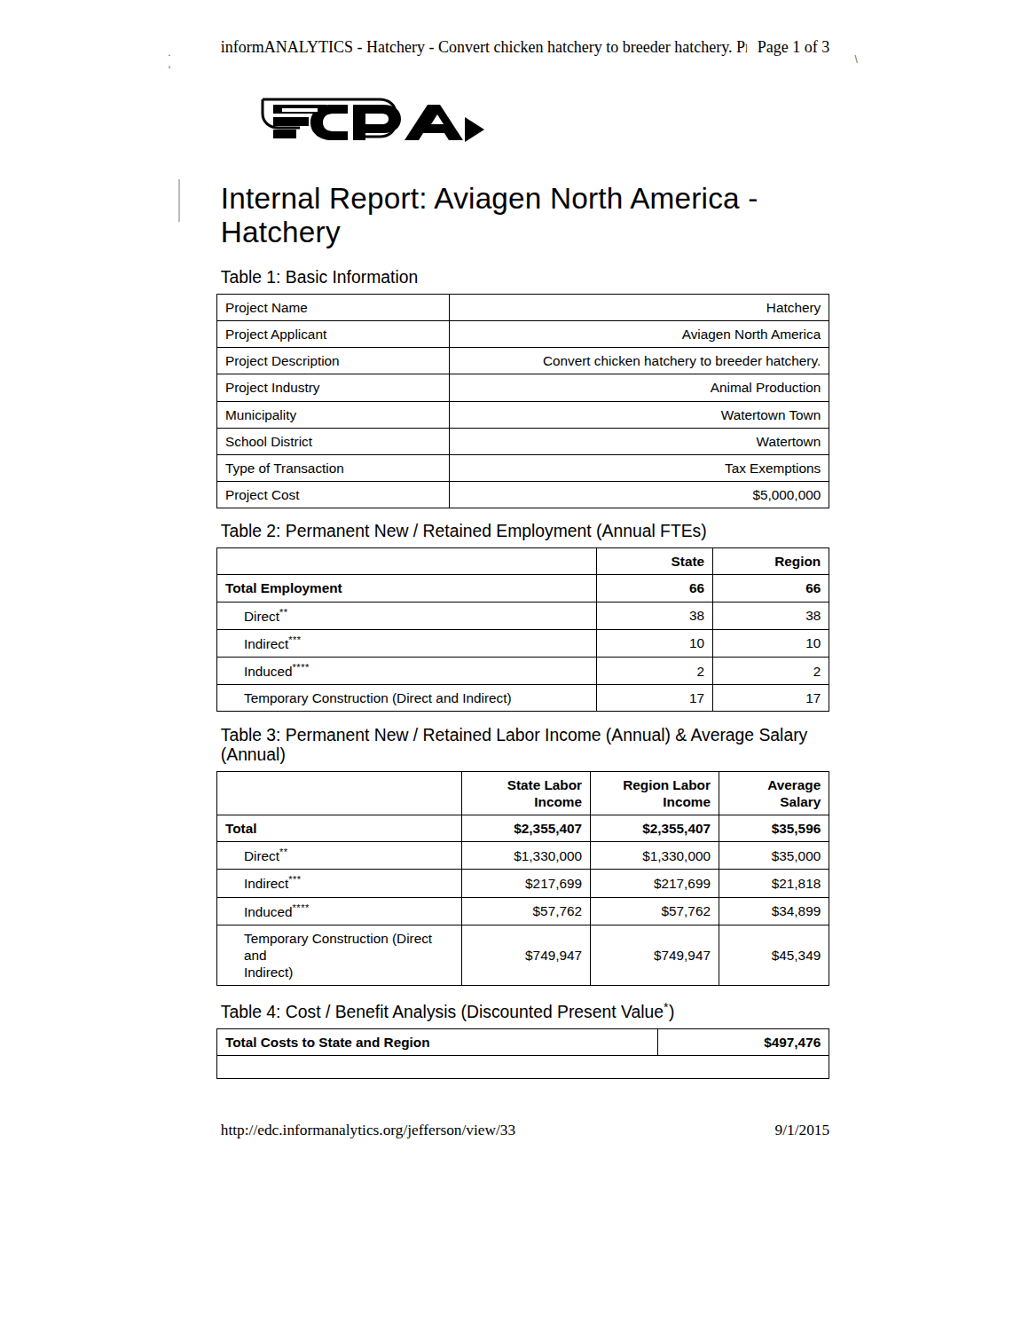.,
\
informANALYTICS - Hatchery - Convert chicken hatchery to breeder hatchery. Project ...
Page 1 of 3
Internal Report: Aviagen North America - Hatchery
Table 1: Basic Information
| Project Name | Hatchery |
| Project Applicant | Aviagen North America |
| Project Description | Convert chicken hatchery to breeder hatchery. |
| Project Industry | Animal Production |
| Municipality | Watertown Town |
| School District | Watertown |
| Type of Transaction | Tax Exemptions |
| Project Cost | $5,000,000 |
Table 2: Permanent New / Retained Employment (Annual FTEs)
| | State | Region |
| --- | --- | --- |
| Total Employment | 66 | 66 |
| Direct ** | 38 | 38 |
| Indirect *** | 10 | 10 |
| Induced **** | 2 | 2 |
| Temporary Construction (Direct and Indirect) | 17 | 17 |
Table 3: Permanent New / Retained Labor Income (Annual) & Average Salary (Annual)
| | State Labor Income | Region Labor Income | Average Salary |
| --- | --- | --- | --- |
| Total | $2,355,407 | $2,355,407 | $35,596 |
| Direct ** | $1,330,000 | $1,330,000 | $35,000 |
| Indirect *** | $217,699 | $217,699 | $21,818 |
| Induced **** | $57,762 | $57,762 | $34,899 |
| Temporary Construction (Direct and Indirect) | $749,947 | $749,947 | $45,349 |
Table 4: Cost / Benefit Analysis (Discounted Present Value*)
| Total Costs to State and Region | $497,476 |
http://edc.informanalytics.org/jefferson/view/33
9/1/2015